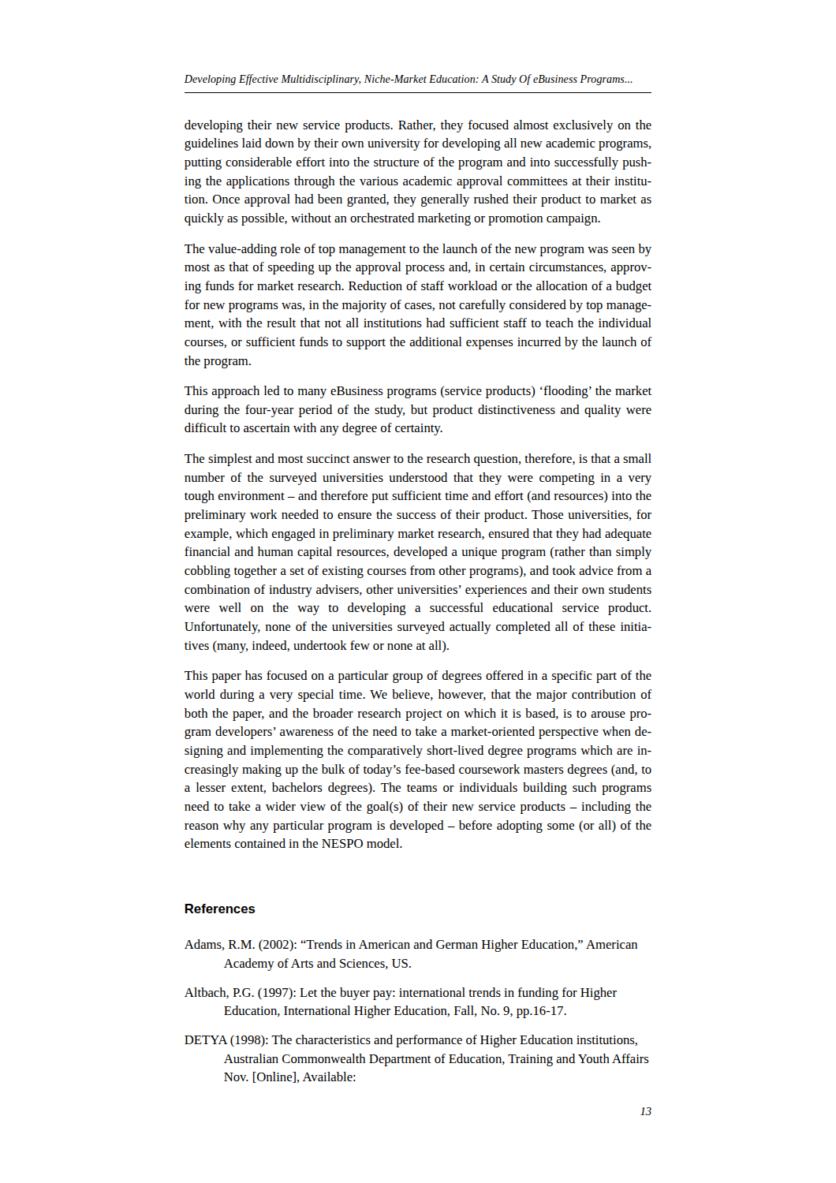Developing Effective Multidisciplinary, Niche-Market Education: A Study Of eBusiness Programs...
developing their new service products. Rather, they focused almost exclusively on the guidelines laid down by their own university for developing all new academic programs, putting considerable effort into the structure of the program and into successfully pushing the applications through the various academic approval committees at their institution. Once approval had been granted, they generally rushed their product to market as quickly as possible, without an orchestrated marketing or promotion campaign.
The value-adding role of top management to the launch of the new program was seen by most as that of speeding up the approval process and, in certain circumstances, approving funds for market research. Reduction of staff workload or the allocation of a budget for new programs was, in the majority of cases, not carefully considered by top management, with the result that not all institutions had sufficient staff to teach the individual courses, or sufficient funds to support the additional expenses incurred by the launch of the program.
This approach led to many eBusiness programs (service products) ‘flooding’ the market during the four-year period of the study, but product distinctiveness and quality were difficult to ascertain with any degree of certainty.
The simplest and most succinct answer to the research question, therefore, is that a small number of the surveyed universities understood that they were competing in a very tough environment – and therefore put sufficient time and effort (and resources) into the preliminary work needed to ensure the success of their product. Those universities, for example, which engaged in preliminary market research, ensured that they had adequate financial and human capital resources, developed a unique program (rather than simply cobbling together a set of existing courses from other programs), and took advice from a combination of industry advisers, other universities’ experiences and their own students were well on the way to developing a successful educational service product. Unfortunately, none of the universities surveyed actually completed all of these initiatives (many, indeed, undertook few or none at all).
This paper has focused on a particular group of degrees offered in a specific part of the world during a very special time. We believe, however, that the major contribution of both the paper, and the broader research project on which it is based, is to arouse program developers’ awareness of the need to take a market-oriented perspective when designing and implementing the comparatively short-lived degree programs which are increasingly making up the bulk of today’s fee-based coursework masters degrees (and, to a lesser extent, bachelors degrees). The teams or individuals building such programs need to take a wider view of the goal(s) of their new service products – including the reason why any particular program is developed – before adopting some (or all) of the elements contained in the NESPO model.
References
Adams, R.M. (2002): “Trends in American and German Higher Education,” American Academy of Arts and Sciences, US.
Altbach, P.G. (1997): Let the buyer pay: international trends in funding for Higher Education, International Higher Education, Fall, No. 9, pp.16-17.
DETYA (1998): The characteristics and performance of Higher Education institutions, Australian Commonwealth Department of Education, Training and Youth Affairs Nov. [Online], Available:
13